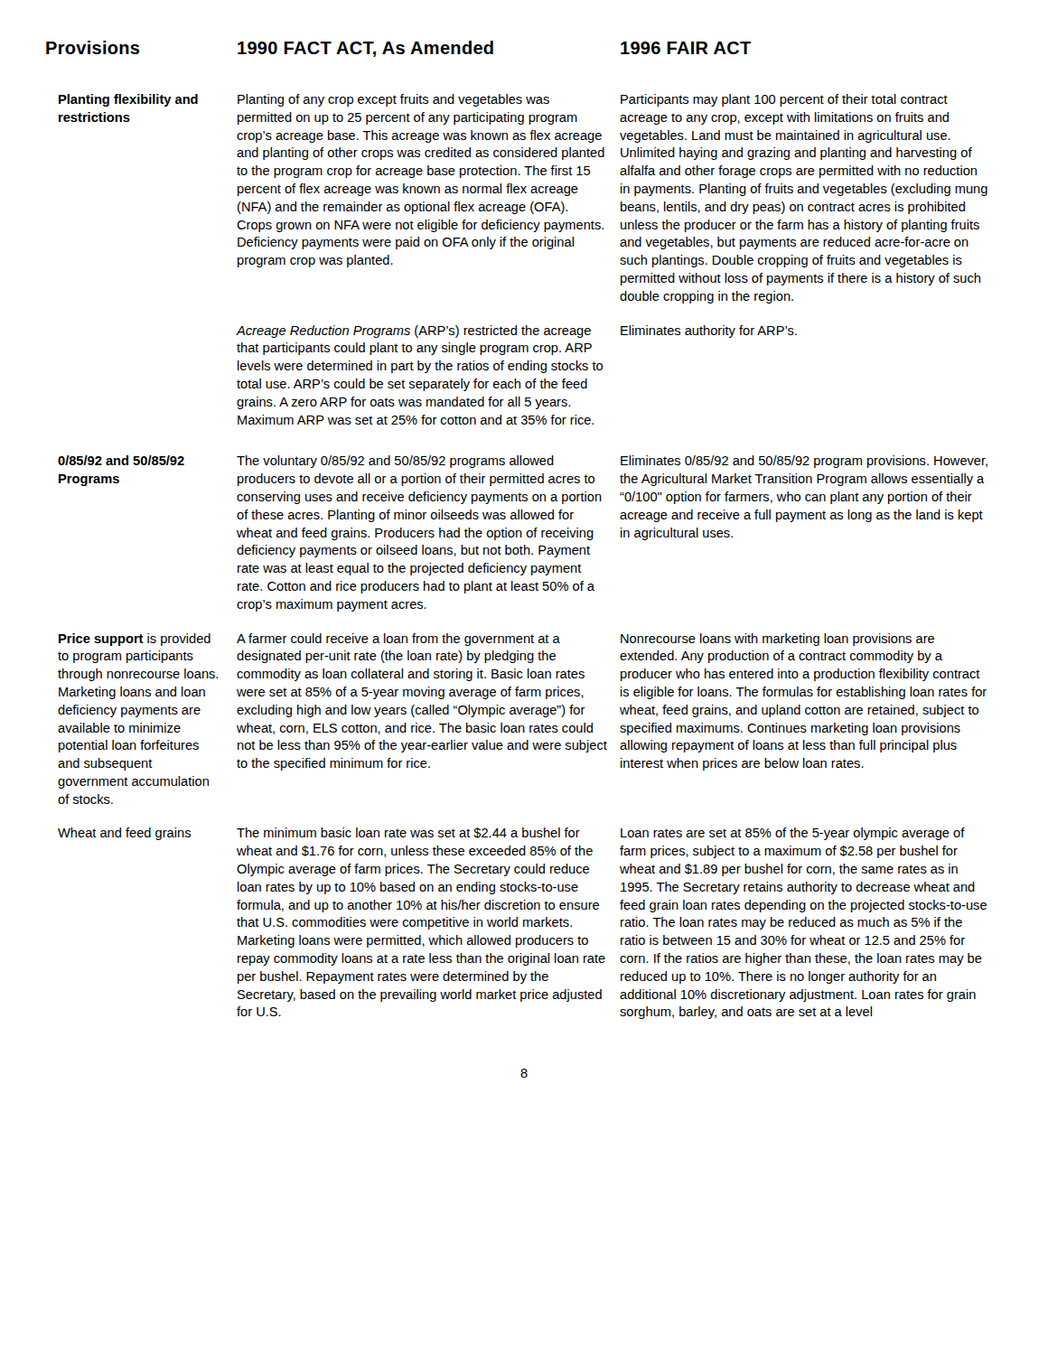| Provisions | 1990 FACT ACT, As Amended | 1996 FAIR ACT |
| --- | --- | --- |
| Planting flexibility and restrictions | Planting of any crop except fruits and vegetables was permitted on up to 25 percent of any participating program crop’s acreage base. This acreage was known as flex acreage and planting of other crops was credited as considered planted to the program crop for acreage base protection. The first 15 percent of flex acreage was known as normal flex acreage (NFA) and the remainder as optional flex acreage (OFA). Crops grown on NFA were not eligible for deficiency payments. Deficiency payments were paid on OFA only if the original program crop was planted. | Participants may plant 100 percent of their total contract acreage to any crop, except with limitations on fruits and vegetables. Land must be maintained in agricultural use. Unlimited haying and grazing and planting and harvesting of alfalfa and other forage crops are permitted with no reduction in payments. Planting of fruits and vegetables (excluding mung beans, lentils, and dry peas) on contract acres is prohibited unless the producer or the farm has a history of planting fruits and vegetables, but payments are reduced acre-for-acre on such plantings. Double cropping of fruits and vegetables is permitted without loss of payments if there is a history of such double cropping in the region. |
| | Acreage Reduction Programs (ARP’s) restricted the acreage that participants could plant to any single program crop. ARP levels were determined in part by the ratios of ending stocks to total use. ARP’s could be set separately for each of the feed grains. A zero ARP for oats was mandated for all 5 years. Maximum ARP was set at 25% for cotton and at 35% for rice. | Eliminates authority for ARP’s. |
| 0/85/92 and 50/85/92 Programs | The voluntary 0/85/92 and 50/85/92 programs allowed producers to devote all or a portion of their permitted acres to conserving uses and receive deficiency payments on a portion of these acres. Planting of minor oilseeds was allowed for wheat and feed grains. Producers had the option of receiving deficiency payments or oilseed loans, but not both. Payment rate was at least equal to the projected deficiency payment rate. Cotton and rice producers had to plant at least 50% of a crop’s maximum payment acres. | Eliminates 0/85/92 and 50/85/92 program provisions. However, the Agricultural Market Transition Program allows essentially a “0/100" option for farmers, who can plant any portion of their acreage and receive a full payment as long as the land is kept in agricultural uses. |
| Price support is provided to program participants through nonrecourse loans. Marketing loans and loan deficiency payments are available to minimize potential loan forfeitures and subsequent government accumulation of stocks. | A farmer could receive a loan from the government at a designated per-unit rate (the loan rate) by pledging the commodity as loan collateral and storing it. Basic loan rates were set at 85% of a 5-year moving average of farm prices, excluding high and low years (called “Olympic average”) for wheat, corn, ELS cotton, and rice. The basic loan rates could not be less than 95% of the year-earlier value and were subject to the specified minimum for rice. | Nonrecourse loans with marketing loan provisions are extended. Any production of a contract commodity by a producer who has entered into a production flexibility contract is eligible for loans. The formulas for establishing loan rates for wheat, feed grains, and upland cotton are retained, subject to specified maximums. Continues marketing loan provisions allowing repayment of loans at less than full principal plus interest when prices are below loan rates. |
| Wheat and feed grains | The minimum basic loan rate was set at $2.44 a bushel for wheat and $1.76 for corn, unless these exceeded 85% of the Olympic average of farm prices. The Secretary could reduce loan rates by up to 10% based on an ending stocks-to-use formula, and up to another 10% at his/her discretion to ensure that U.S. commodities were competitive in world markets. Marketing loans were permitted, which allowed producers to repay commodity loans at a rate less than the original loan rate per bushel. Repayment rates were determined by the Secretary, based on the prevailing world market price adjusted for U.S. | Loan rates are set at 85% of the 5-year olympic average of farm prices, subject to a maximum of $2.58 per bushel for wheat and $1.89 per bushel for corn, the same rates as in 1995. The Secretary retains authority to decrease wheat and feed grain loan rates depending on the projected stocks-to-use ratio. The loan rates may be reduced as much as 5% if the ratio is between 15 and 30% for wheat or 12.5 and 25% for corn. If the ratios are higher than these, the loan rates may be reduced up to 10%. There is no longer authority for an additional 10% discretionary adjustment. Loan rates for grain sorghum, barley, and oats are set at a level |
8